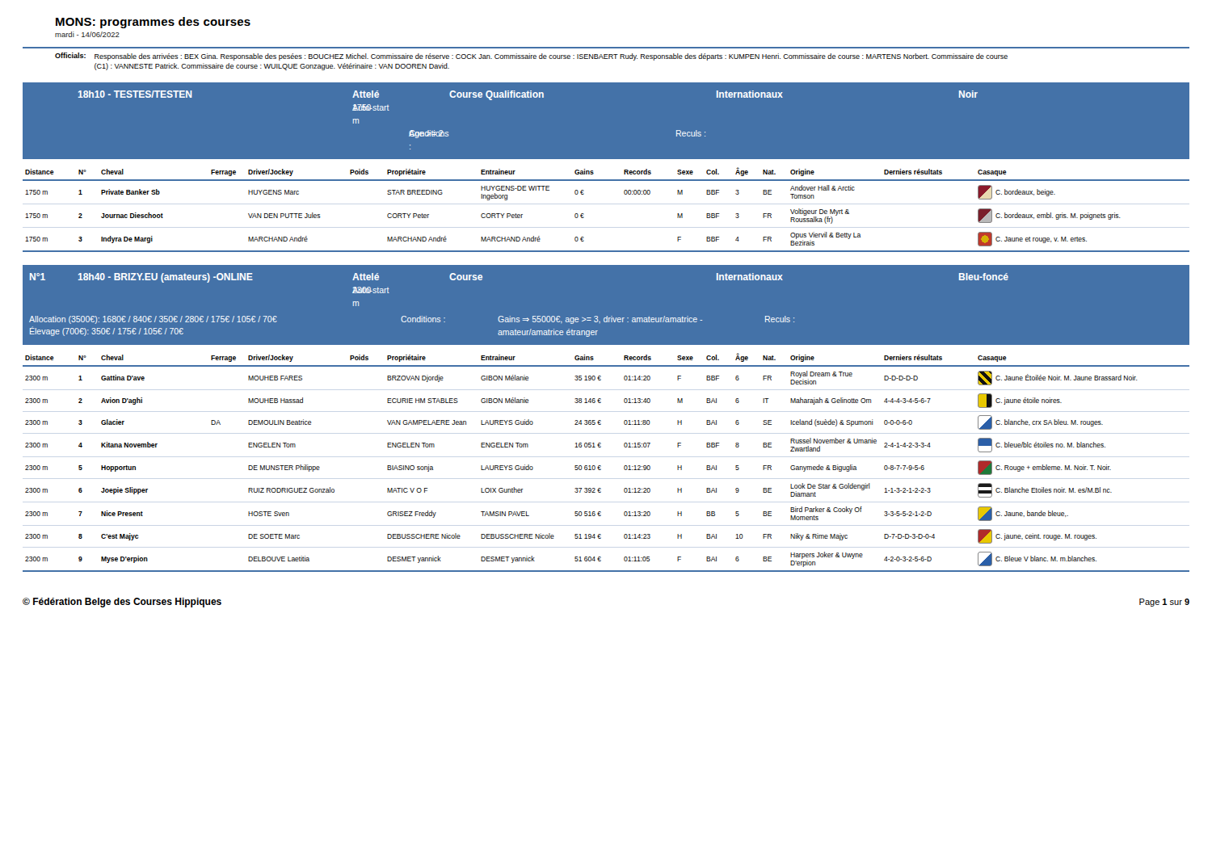MONS: programmes des courses
mardi - 14/06/2022
Officials:
Responsable des arrivées : BEX Gina. Responsable des pesées : BOUCHEZ Michel. Commissaire de réserve : COCK Jan. Commissaire de course : ISENBAERT Rudy. Responsable des départs : KUMPEN Henri. Commissaire de course : MARTENS Norbert. Commissaire de course (C1) : VANNESTE Patrick. Commissaire de course : WUILQUE Gonzague. Vétérinaire : VAN DOOREN David.
18h10 - TESTES/TESTEN
Attelé
Course Qualification
Internationaux
Noir
1750 m
Auto-start
Conditions :
Age >= 2
Reculs :
| Distance | N° | Cheval | Ferrage | Driver/Jockey | Poids | Propriétaire | Entraineur | Gains | Records | Sexe | Col. | Âge | Nat. | Origine | Derniers résultats | Casaque |
| --- | --- | --- | --- | --- | --- | --- | --- | --- | --- | --- | --- | --- | --- | --- | --- | --- |
| 1750 m | 1 | Private Banker Sb | | HUYGENS Marc | | STAR BREEDING | HUYGENS-DE WITTE Ingeborg | 0 € | 00:00:00 | M | BBF | 3 | BE | Andover Hall & Arctic Tomson | | C. bordeaux, beige. |
| 1750 m | 2 | Journac Dieschoot | | VAN DEN PUTTE Jules | | CORTY Peter | CORTY Peter | 0 € | | M | BBF | 3 | FR | Voltigeur De Myrt & Roussalka (fr) | | C. bordeaux, embl. gris. M. poignets gris. |
| 1750 m | 3 | Indyra De Margi | | MARCHAND André | | MARCHAND André | MARCHAND André | 0 € | | F | BBF | 4 | FR | Opus Viervil & Betty La Bezirais | | C. Jaune et rouge, v. M. ertes. |
N°1
18h40 - BRIZY.EU (amateurs) -ONLINE
Attelé
Course
Internationaux
Bleu-foncé
2300 m
Auto-start
Allocation (3500€): 1680€ / 840€ / 350€ / 280€ / 175€ / 105€ / 70€
Élevage (700€): 350€ / 175€ / 105€ / 70€
Conditions :
Gains ⇒ 55000€, age >= 3, driver : amateur/amatrice - amateur/amatrice étranger
Reculs :
| Distance | N° | Cheval | Ferrage | Driver/Jockey | Poids | Propriétaire | Entraineur | Gains | Records | Sexe | Col. | Âge | Nat. | Origine | Derniers résultats | Casaque |
| --- | --- | --- | --- | --- | --- | --- | --- | --- | --- | --- | --- | --- | --- | --- | --- | --- |
| 2300 m | 1 | Gattina D'ave | | MOUHEB FARES | | BRZOVAN Djordje | GIBON Mélanie | 35 190 € | 01:14:20 | F | BBF | 6 | FR | Royal Dream & True Decision | D-D-D-D-D | C. Jaune Étoilée Noir. M. Jaune Brassard Noir. |
| 2300 m | 2 | Avion D'aghi | | MOUHEB Hassad | | ECURIE HM STABLES | GIBON Mélanie | 38 146 € | 01:13:40 | M | BAI | 6 | IT | Maharajah & Gelinotte Om | 4-4-4-3-4-5-6-7 | C. jaune étoile noires. |
| 2300 m | 3 | Glacier | DA | DEMOULIN Beatrice | | VAN GAMPELAERE Jean | LAUREYS Guido | 24 365 € | 01:11:80 | H | BAI | 6 | SE | Iceland (suède) & Spumoni | 0-0-0-6-0 | C. blanche, crx SA bleu. M. rouges. |
| 2300 m | 4 | Kitana November | | ENGELEN Tom | | ENGELEN Tom | ENGELEN Tom | 16 051 € | 01:15:07 | F | BBF | 8 | BE | Russel November & Umanie Zwartland | 2-4-1-4-2-3-3-4 | C. bleue/blc étoiles no. M. blanches. |
| 2300 m | 5 | Hopportun | | DE MUNSTER Philippe | | BIASINO sonja | LAUREYS Guido | 50 610 € | 01:12:90 | H | BAI | 5 | FR | Ganymede & Biguglia | 0-8-7-7-9-5-6 | C. Rouge + embleme. M. Noir. T. Noir. |
| 2300 m | 6 | Joepie Slipper | | RUIZ RODRIGUEZ Gonzalo | | MATIC V O F | LOIX Gunther | 37 392 € | 01:12:20 | H | BAI | 9 | BE | Look De Star & Goldengirl Diamant | 1-1-3-2-1-2-2-3 | C. Blanche Etoiles noir. M. es/M.Bl nc. |
| 2300 m | 7 | Nice Present | | HOSTE Sven | | GRISEZ Freddy | TAMSIN PAVEL | 50 516 € | 01:13:20 | H | BB | 5 | BE | Bird Parker & Cooky Of Moments | 3-3-5-5-2-1-2-D | C. Jaune, bande bleue,. |
| 2300 m | 8 | C'est Majyc | | DE SOETE Marc | | DEBUSSCHERE Nicole | DEBUSSCHERE Nicole | 51 194 € | 01:14:23 | H | BAI | 10 | FR | Niky & Rime Majyc | D-7-D-D-3-D-0-4 | C. jaune, ceint. rouge. M. rouges. |
| 2300 m | 9 | Myse D'erpion | | DELBOUVE Laetitia | | DESMET yannick | DESMET yannick | 51 604 € | 01:11:05 | F | BAI | 6 | BE | Harpers Joker & Uwyne D'erpion | 4-2-0-3-2-5-6-D | C. Bleue V blanc. M. m.blanches. |
© Fédération Belge des Courses Hippiques
Page 1 sur 9